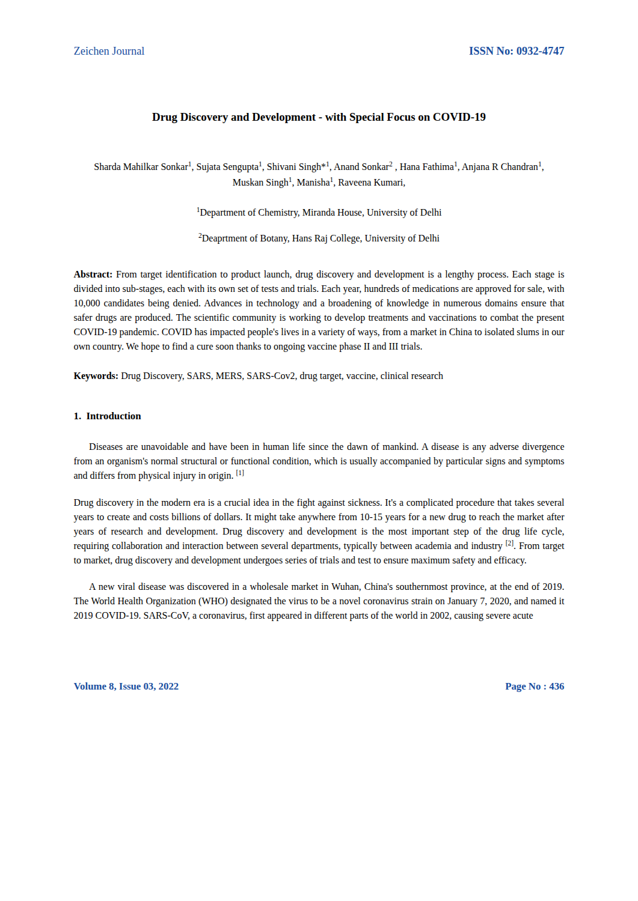Zeichen Journal ISSN No: 0932-4747
Drug Discovery and Development - with Special Focus on COVID-19
Sharda Mahilkar Sonkar1, Sujata Sengupta1, Shivani Singh*1, Anand Sonkar2 , Hana Fathima1, Anjana R Chandran1, Muskan Singh1, Manisha1, Raveena Kumari,
1Department of Chemistry, Miranda House, University of Delhi
2Deaprtment of Botany, Hans Raj College, University of Delhi
Abstract: From target identification to product launch, drug discovery and development is a lengthy process. Each stage is divided into sub-stages, each with its own set of tests and trials. Each year, hundreds of medications are approved for sale, with 10,000 candidates being denied. Advances in technology and a broadening of knowledge in numerous domains ensure that safer drugs are produced. The scientific community is working to develop treatments and vaccinations to combat the present COVID-19 pandemic. COVID has impacted people's lives in a variety of ways, from a market in China to isolated slums in our own country. We hope to find a cure soon thanks to ongoing vaccine phase II and III trials.
Keywords: Drug Discovery, SARS, MERS, SARS-Cov2, drug target, vaccine, clinical research
1. Introduction
Diseases are unavoidable and have been in human life since the dawn of mankind. A disease is any adverse divergence from an organism's normal structural or functional condition, which is usually accompanied by particular signs and symptoms and differs from physical injury in origin. [1]
Drug discovery in the modern era is a crucial idea in the fight against sickness. It's a complicated procedure that takes several years to create and costs billions of dollars. It might take anywhere from 10-15 years for a new drug to reach the market after years of research and development. Drug discovery and development is the most important step of the drug life cycle, requiring collaboration and interaction between several departments, typically between academia and industry [2]. From target to market, drug discovery and development undergoes series of trials and test to ensure maximum safety and efficacy.
A new viral disease was discovered in a wholesale market in Wuhan, China's southernmost province, at the end of 2019. The World Health Organization (WHO) designated the virus to be a novel coronavirus strain on January 7, 2020, and named it 2019 COVID-19. SARS-CoV, a coronavirus, first appeared in different parts of the world in 2002, causing severe acute
Volume 8, Issue 03, 2022 Page No : 436